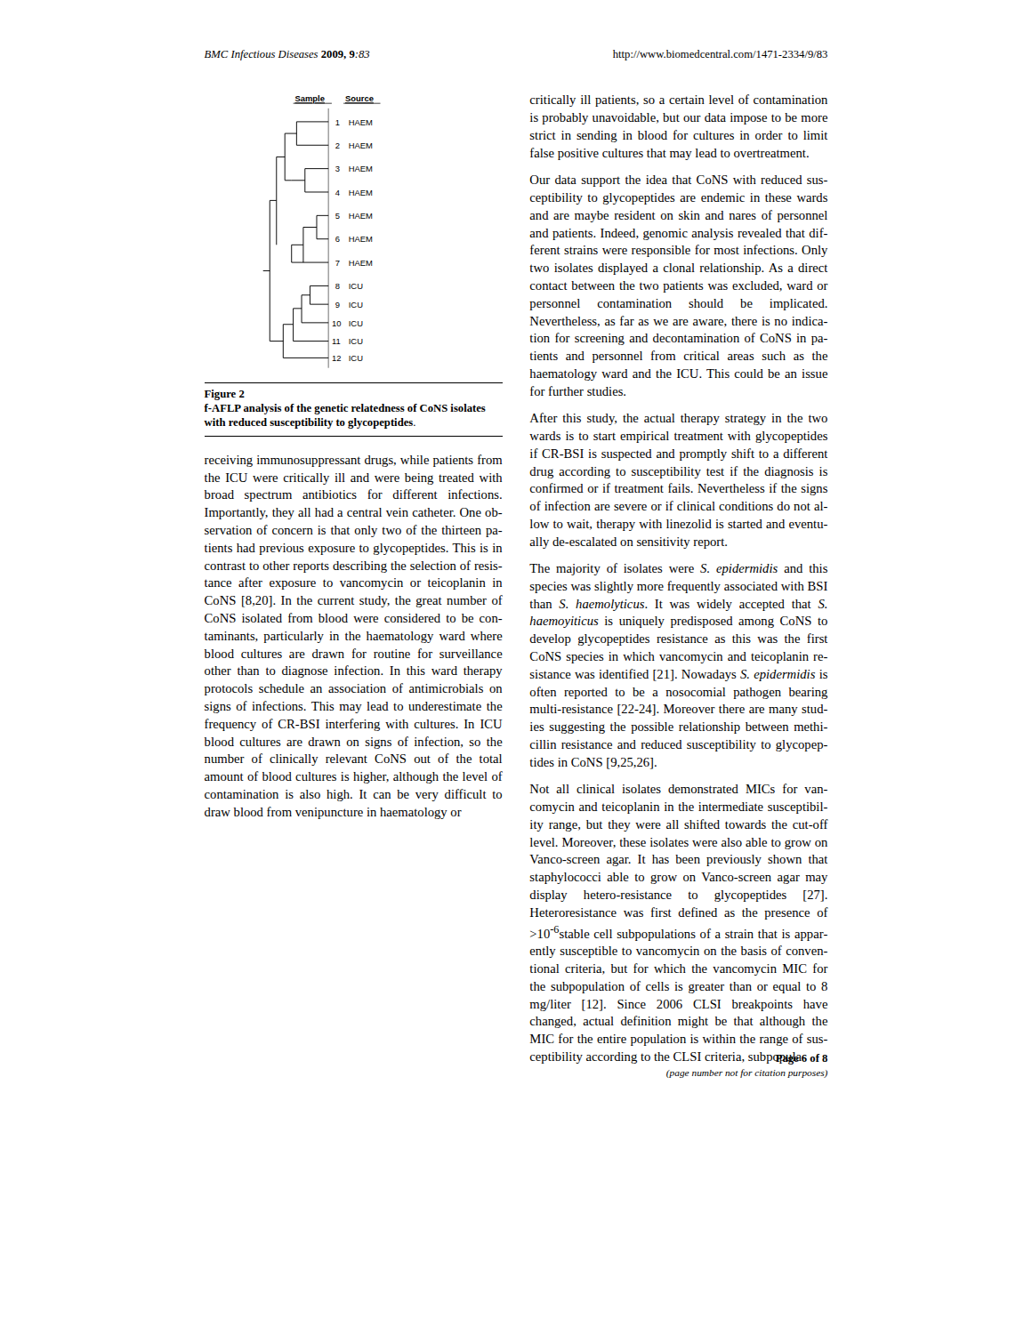BMC Infectious Diseases 2009, 9:83
http://www.biomedcentral.com/1471-2334/9/83
Sample Source 1HAEM 2HAEM 3HAEM 4HAEM 5HAEM 6HAEM 7HAEM 8ICU 9ICU 10ICU 11ICU 12ICU 65 70 75 80 85 90 95 100 % Similarity
Figure 2 f-AFLP analysis of the genetic relatedness of CoNS isolates with reduced susceptibility to glycopeptides.
receiving immunosuppressant drugs, while patients from the ICU were critically ill and were being treated with broad spectrum antibiotics for different infections. Importantly, they all had a central vein catheter. One observation of concern is that only two of the thirteen patients had previous exposure to glycopeptides. This is in contrast to other reports describing the selection of resistance after exposure to vancomycin or teicoplanin in CoNS [8,20]. In the current study, the great number of CoNS isolated from blood were considered to be contaminants, particularly in the haematology ward where blood cultures are drawn for routine for surveillance other than to diagnose infection. In this ward therapy protocols schedule an association of antimicrobials on signs of infections. This may lead to underestimate the frequency of CR-BSI interfering with cultures. In ICU blood cultures are drawn on signs of infection, so the number of clinically relevant CoNS out of the total amount of blood cultures is higher, although the level of contamination is also high. It can be very difficult to draw blood from venipuncture in haematology or
critically ill patients, so a certain level of contamination is probably unavoidable, but our data impose to be more strict in sending in blood for cultures in order to limit false positive cultures that may lead to overtreatment.
Our data support the idea that CoNS with reduced susceptibility to glycopeptides are endemic in these wards and are maybe resident on skin and nares of personnel and patients. Indeed, genomic analysis revealed that different strains were responsible for most infections. Only two isolates displayed a clonal relationship. As a direct contact between the two patients was excluded, ward or personnel contamination should be implicated. Nevertheless, as far as we are aware, there is no indication for screening and decontamination of CoNS in patients and personnel from critical areas such as the haematology ward and the ICU. This could be an issue for further studies.
After this study, the actual therapy strategy in the two wards is to start empirical treatment with glycopeptides if CR-BSI is suspected and promptly shift to a different drug according to susceptibility test if the diagnosis is confirmed or if treatment fails. Nevertheless if the signs of infection are severe or if clinical conditions do not allow to wait, therapy with linezolid is started and eventually de-escalated on sensitivity report.
The majority of isolates were S. epidermidis and this species was slightly more frequently associated with BSI than S. haemolyticus. It was widely accepted that S. haemoyiticus is uniquely predisposed among CoNS to develop glycopeptides resistance as this was the first CoNS species in which vancomycin and teicoplanin resistance was identified [21]. Nowadays S. epidermidis is often reported to be a nosocomial pathogen bearing multi-resistance [22-24]. Moreover there are many studies suggesting the possible relationship between methicillin resistance and reduced susceptibility to glycopeptides in CoNS [9,25,26].
Not all clinical isolates demonstrated MICs for vancomycin and teicoplanin in the intermediate susceptibility range, but they were all shifted towards the cut-off level. Moreover, these isolates were also able to grow on Vanco-screen agar. It has been previously shown that staphylococci able to grow on Vanco-screen agar may display hetero-resistance to glycopeptides [27]. Heteroresistance was first defined as the presence of >10-6stable cell subpopulations of a strain that is apparently susceptible to vancomycin on the basis of conventional criteria, but for which the vancomycin MIC for the subpopulation of cells is greater than or equal to 8 mg/liter [12]. Since 2006 CLSI breakpoints have changed, actual definition might be that although the MIC for the entire population is within the range of susceptibility according to the CLSI criteria, subpopula-
Page 6 of 8
(page number not for citation purposes)